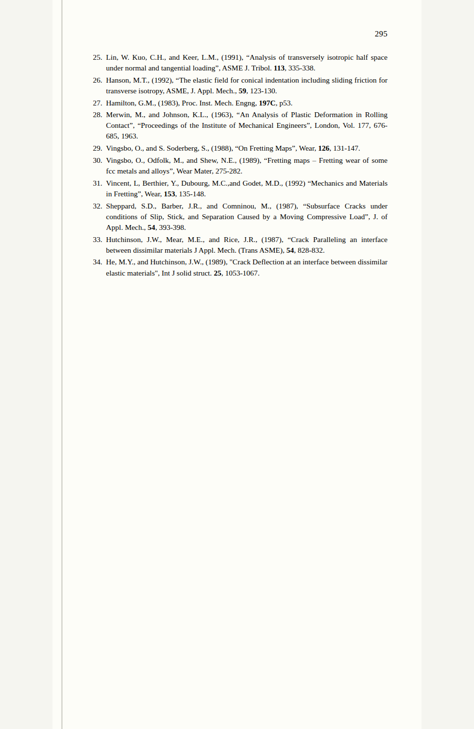295
Lin, W. Kuo, C.H., and Keer, L.M., (1991), “Analysis of transversely isotropic half space under normal and tangential loading”, ASME J. Tribol. 113, 335-338.
Hanson, M.T., (1992), “The elastic field for conical indentation including sliding friction for transverse isotropy, ASME, J. Appl. Mech., 59, 123-130.
Hamilton, G.M., (1983), Proc. Inst. Mech. Engng, 197C, p53.
Merwin, M., and Johnson, K.L., (1963), “An Analysis of Plastic Deformation in Rolling Contact”, “Proceedings of the Institute of Mechanical Engineers”, London, Vol. 177, 676-685, 1963.
Vingsbo, O., and S. Soderberg, S., (1988), “On Fretting Maps”, Wear, 126, 131-147.
Vingsbo, O., Odfolk, M., and Shew, N.E., (1989), “Fretting maps – Fretting wear of some fcc metals and alloys”, Wear Mater, 275-282.
Vincent, L, Berthier, Y., Dubourg, M.C.,and Godet, M.D., (1992) “Mechanics and Materials in Fretting”, Wear, 153, 135-148.
Sheppard, S.D., Barber, J.R., and Comninou, M., (1987), “Subsurface Cracks under conditions of Slip, Stick, and Separation Caused by a Moving Compressive Load”, J. of Appl. Mech., 54, 393-398.
Hutchinson, J.W., Mear, M.E., and Rice, J.R., (1987), “Crack Paralleling an interface between dissimilar materials J Appl. Mech. (Trans ASME), 54, 828-832.
He, M.Y., and Hutchinson, J.W., (1989), "Crack Deflection at an interface between dissimilar elastic materials", Int J solid struct. 25, 1053-1067.